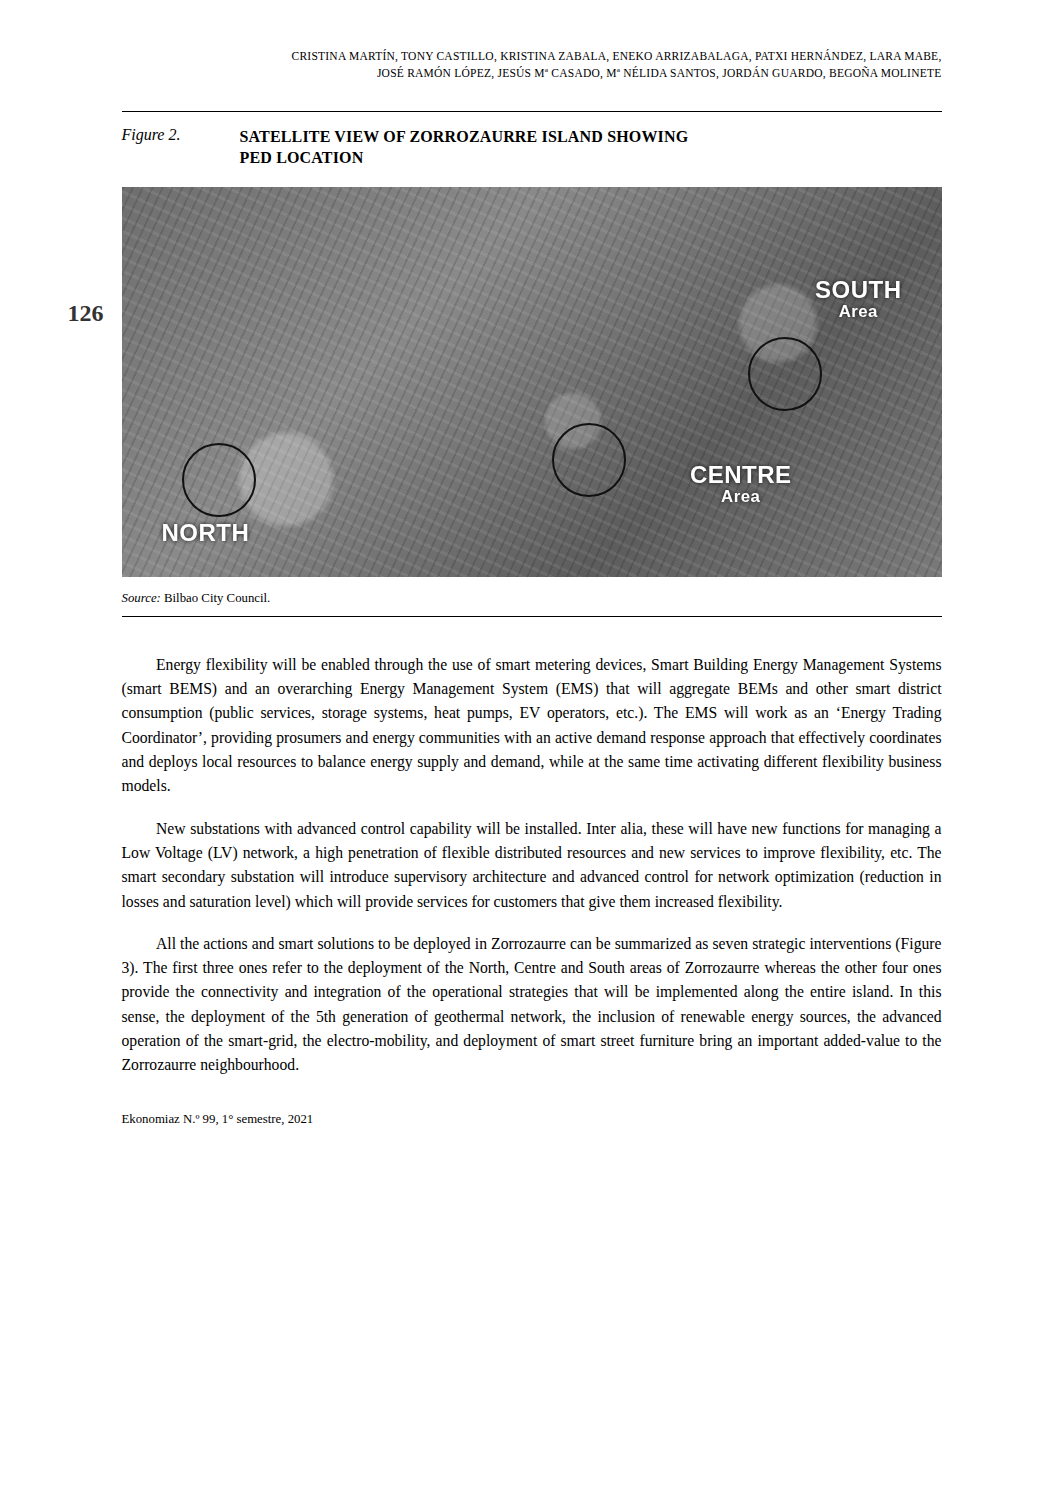Cristina Martín, Tony Castillo, Kristina Zabala, Eneko Arrizabalaga, Patxi Hernández, Lara Mabe,
José Ramón López, Jesús Mª Casado, Mª Nélida Santos, Jordán Guardo, Begoña Molinete
126
Figure 2.
Satellite view of Zorrozaurre island showing
PED location
SOUTHArea
CENTREArea
NORTH
Source: Bilbao City Council.
Energy flexibility will be enabled through the use of smart metering devices, Smart Building Energy Management Systems (smart BEMS) and an overarching Energy Management System (EMS) that will aggregate BEMs and other smart district consumption (public services, storage systems, heat pumps, EV operators, etc.). The EMS will work as an ‘Energy Trading Coordinator’, providing prosumers and energy communities with an active demand response approach that effectively coordinates and deploys local resources to balance energy supply and demand, while at the same time activating different flexibility business models.
New substations with advanced control capability will be installed. Inter alia, these will have new functions for managing a Low Voltage (LV) network, a high penetration of flexible distributed resources and new services to improve flexibility, etc. The smart secondary substation will introduce supervisory architecture and advanced control for network optimization (reduction in losses and saturation level) which will provide services for customers that give them increased flexibility.
All the actions and smart solutions to be deployed in Zorrozaurre can be summarized as seven strategic interventions (Figure 3). The first three ones refer to the deployment of the North, Centre and South areas of Zorrozaurre whereas the other four ones provide the connectivity and integration of the operational strategies that will be implemented along the entire island. In this sense, the deployment of the 5th generation of geothermal network, the inclusion of renewable energy sources, the advanced operation of the smart-grid, the electro-mobility, and deployment of smart street furniture bring an important added-value to the Zorrozaurre neighbourhood.
Ekonomiaz N.º 99, 1° semestre, 2021